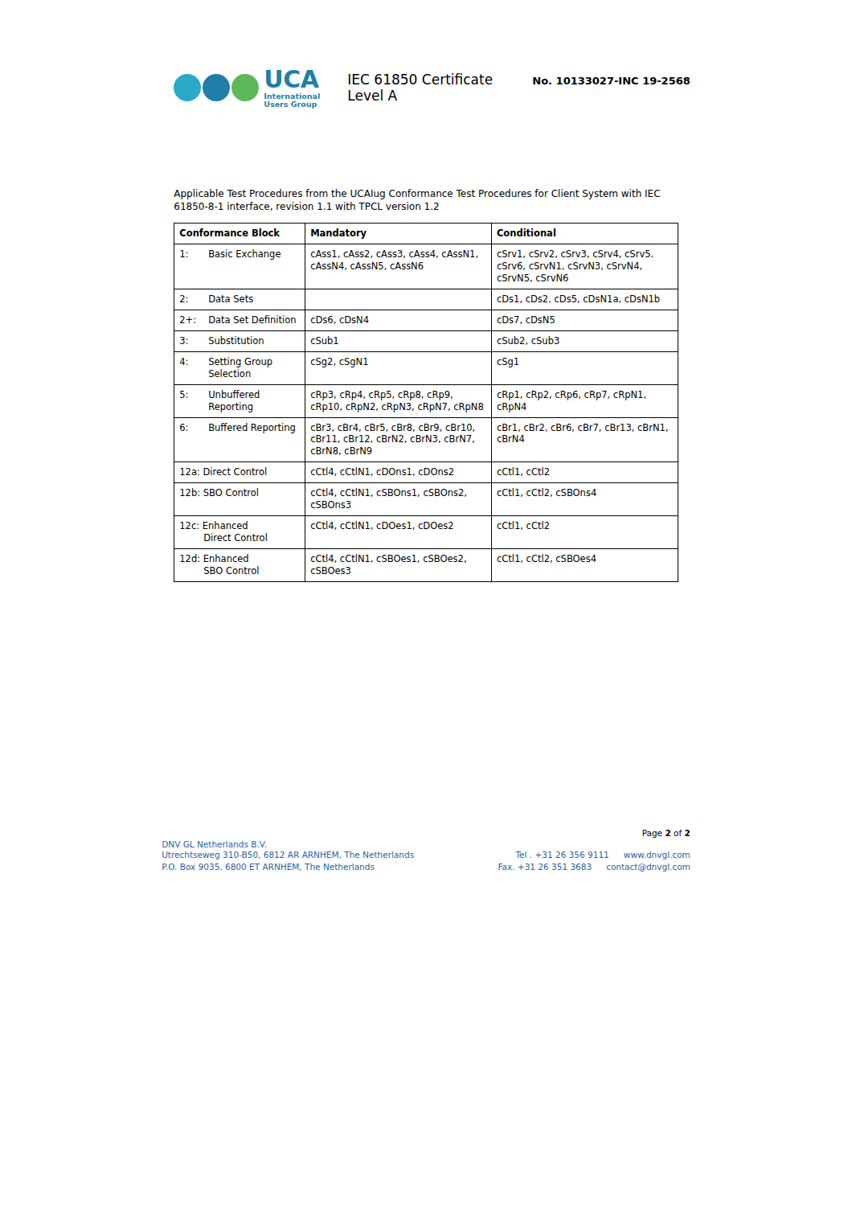UCA
International
Users Group
IEC 61850 Certificate Level A No. 10133027-INC 19-2568
Applicable Test Procedures from the UCAIug Conformance Test Procedures for Client System with IEC 61850-8-1 interface, revision 1.1 with TPCL version 1.2
| Conformance Block | Mandatory | Conditional |
| --- | --- | --- |
| 1: Basic Exchange | cAss1, cAss2, cAss3, cAss4, cAssN1, cAssN4, cAssN5, cAssN6 | cSrv1, cSrv2, cSrv3, cSrv4, cSrv5 , cSrv6, cSrvN1, cSrvN3, cSrvN4, cSrvN5, cSrvN6 |
| 2: Data Sets | | cDs1, cDs2 , cDs5, cDsN1a, cDsN1b |
| 2+: Data Set Definition | cDs6, cDsN4 | cDs7, cDsN5 |
| 3: Substitution | cSub1 | cSub2, cSub3 |
| 4: Setting Group Selection | cSg2, cSgN1 | cSg1 |
| 5: Unbuffered Reporting | cRp3, cRp4, cRp5, cRp8, cRp9, cRp10, cRpN2, cRpN3, cRpN7, cRpN8 | cRp1, cRp2, cRp6, cRp7, cRpN1, cRpN4 |
| 6: Buffered Reporting | cBr3, cBr4, cBr5, cBr8, cBr9, cBr10, cBr11, cBr12, cBrN2, cBrN3, cBrN7, cBrN8, cBrN9 | cBr1, cBr2 , cBr6, cBr7, cBr13, cBrN1, cBrN4 |
| 12a: Direct Control | cCtl4, cCtlN1, cDOns1, cDOns2 | cCtl1, cCtl2 |
| 12b: SBO Control | cCtl4, cCtlN1, cSBOns1, cSBOns2, cSBOns3 | cCtl1, cCtl2, cSBOns4 |
| 12c: Enhanced Direct Control | cCtl4, cCtlN1, cDOes1, cDOes2 | cCtl1, cCtl2 |
| 12d: Enhanced SBO Control | cCtl4, cCtlN1, cSBOes1, cSBOes2, cSBOes3 | cCtl1, cCtl2, cSBOes4 |
Page 2 of 2
DNV GL Netherlands B.V.
Utrechtseweg 310-B50, 6812 AR ARNHEM, The Netherlands
Tel . +31 26 356 9111
www.dnvgl.com
P.O. Box 9035, 6800 ET ARNHEM, The Netherlands
Fax. +31 26 351 3683
contact@dnvgl.com